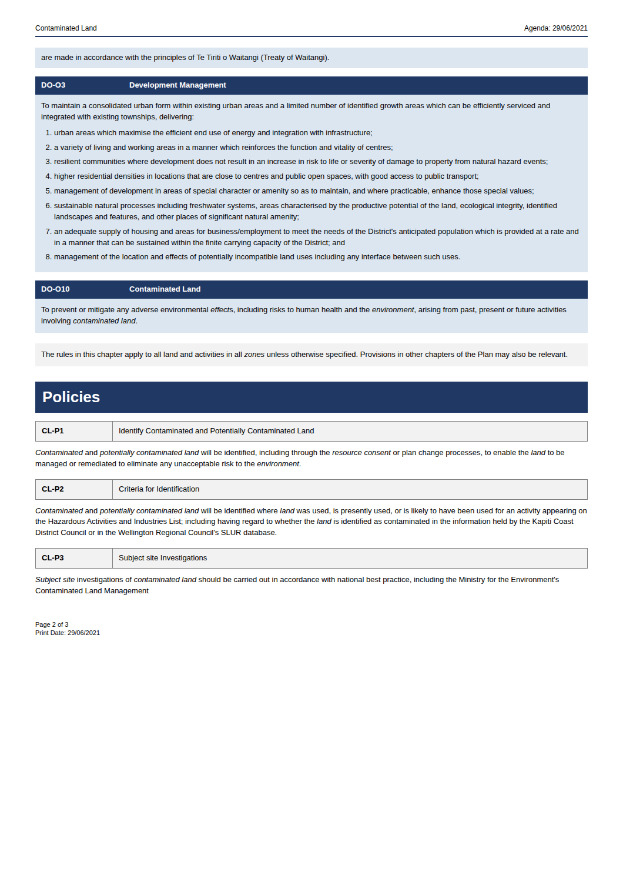Contaminated Land
Agenda: 29/06/2021
are made in accordance with the principles of Te Tiriti o Waitangi (Treaty of Waitangi).
| DO-O3 | Development Management |
| To maintain a consolidated urban form within existing urban areas and a limited number of identified growth areas which can be efficiently serviced and integrated with existing townships, delivering: urban areas which maximise the efficient end use of energy and integration with infrastructure; a variety of living and working areas in a manner which reinforces the function and vitality of centres; resilient communities where development does not result in an increase in risk to life or severity of damage to property from natural hazard events; higher residential densities in locations that are close to centres and public open spaces, with good access to public transport; management of development in areas of special character or amenity so as to maintain, and where practicable, enhance those special values; sustainable natural processes including freshwater systems, areas characterised by the productive potential of the land, ecological integrity, identified landscapes and features, and other places of significant natural amenity; an adequate supply of housing and areas for business/employment to meet the needs of the District's anticipated population which is provided at a rate and in a manner that can be sustained within the finite carrying capacity of the District; and management of the location and effects of potentially incompatible land uses including any interface between such uses. |
| DO-O10 | Contaminated Land |
| To prevent or mitigate any adverse environmental effect s, including risks to human health and the environment , arising from past, present or future activities involving contaminated land . |
The rules in this chapter apply to all land and activities in all zones unless otherwise specified. Provisions in other chapters of the Plan may also be relevant.
Policies
| CL-P1 | Identify Contaminated and Potentially Contaminated Land |
Contaminated and potentially contaminated land will be identified, including through the resource consent or plan change processes, to enable the land to be managed or remediated to eliminate any unacceptable risk to the environment.
| CL-P2 | Criteria for Identification |
Contaminated and potentially contaminated land will be identified where land was used, is presently used, or is likely to have been used for an activity appearing on the Hazardous Activities and Industries List; including having regard to whether the land is identified as contaminated in the information held by the Kapiti Coast District Council or in the Wellington Regional Council's SLUR database.
| CL-P3 | Subject site Investigations |
Subject site investigations of contaminated land should be carried out in accordance with national best practice, including the Ministry for the Environment's Contaminated Land Management
Page 2 of 3
Print Date: 29/06/2021